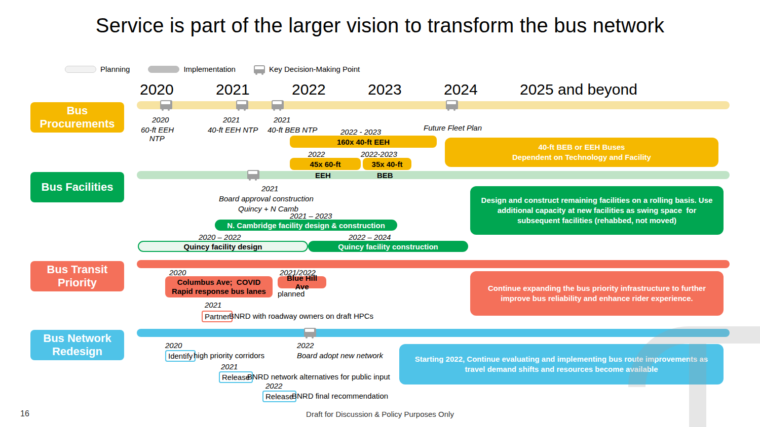Service is part of the larger vision to transform the bus network
Planning
Implementation
Key Decision-Making Point
2020
2021
2022
2023
2024
2025 and beyond
Bus
Procurements
Bus Facilities
Bus Transit
Priority
Bus Network
Redesign
2020
60-ft EEH
NTP
2021
40-ft EEH NTP
2021
40-ft BEB NTP
2022 - 2023
160x 40-ft EEH
2022
2022-2023
45x 60-ft
35x 40-ft
EEH
BEB
Future Fleet Plan
40-ft BEB or EEH Buses
Dependent on Technology and Facility
2021
Board approval construction
Quincy + N Camb
2021 – 2023
N. Cambridge facility design & construction
2020 – 2022
2022 – 2024
Quincy facility design
Quincy facility construction
Design and construct remaining facilities on a rolling basis. Use additional capacity at new facilities as swing space for subsequent facilities (rehabbed, not moved)
2020
Columbus Ave; COVID Rapid response bus lanes
2021/2022
Blue Hill Ave
planned
2021
Partner
BNRD with roadway owners on draft HPCs
Continue expanding the bus priority infrastructure to further improve bus reliability and enhance rider experience.
2020
Identify
high priority corridors
2021
Release
BNRD network alternatives for public input
2022
Release
BNRD final recommendation
2022
Board adopt new network
Starting 2022, Continue evaluating and implementing bus route improvements as travel demand shifts and resources become available
16
Draft for Discussion & Policy Purposes Only